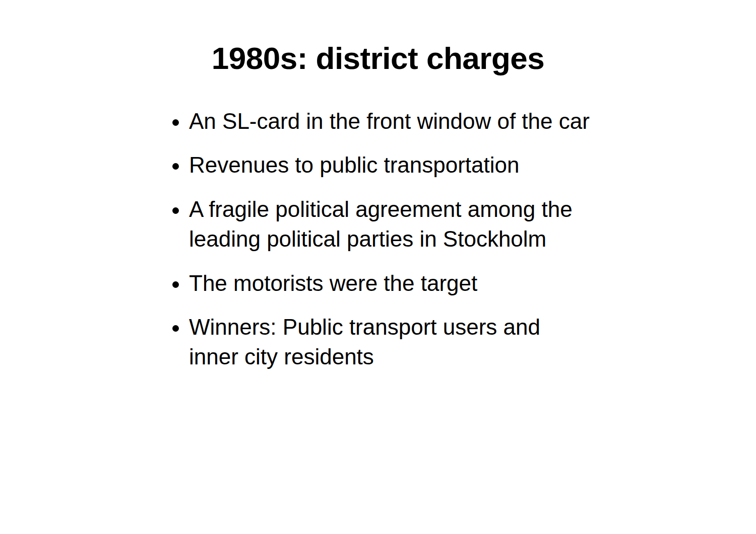1980s: district charges
An SL-card in the front window of the car
Revenues to public transportation
A fragile political agreement among the leading political parties in Stockholm
The motorists were the target
Winners: Public transport users and inner city residents